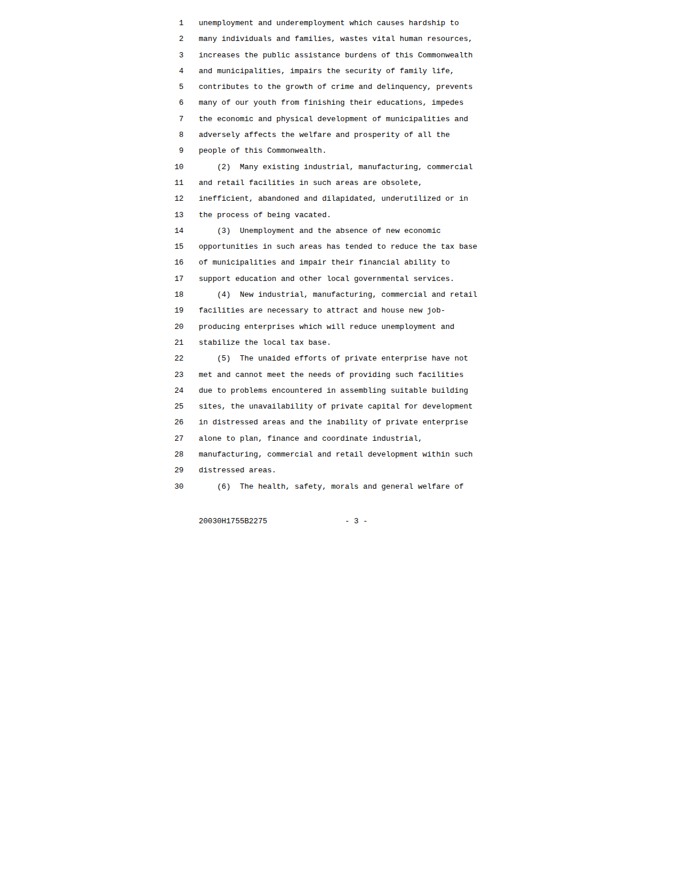unemployment and underemployment which causes hardship to
many individuals and families, wastes vital human resources,
increases the public assistance burdens of this Commonwealth
and municipalities, impairs the security of family life,
contributes to the growth of crime and delinquency, prevents
many of our youth from finishing their educations, impedes
the economic and physical development of municipalities and
adversely affects the welfare and prosperity of all the
people of this Commonwealth.
(2) Many existing industrial, manufacturing, commercial
and retail facilities in such areas are obsolete,
inefficient, abandoned and dilapidated, underutilized or in
the process of being vacated.
(3) Unemployment and the absence of new economic
opportunities in such areas has tended to reduce the tax base
of municipalities and impair their financial ability to
support education and other local governmental services.
(4) New industrial, manufacturing, commercial and retail
facilities are necessary to attract and house new job-
producing enterprises which will reduce unemployment and
stabilize the local tax base.
(5) The unaided efforts of private enterprise have not
met and cannot meet the needs of providing such facilities
due to problems encountered in assembling suitable building
sites, the unavailability of private capital for development
in distressed areas and the inability of private enterprise
alone to plan, finance and coordinate industrial,
manufacturing, commercial and retail development within such
distressed areas.
(6) The health, safety, morals and general welfare of
20030H1755B2275 - 3 -